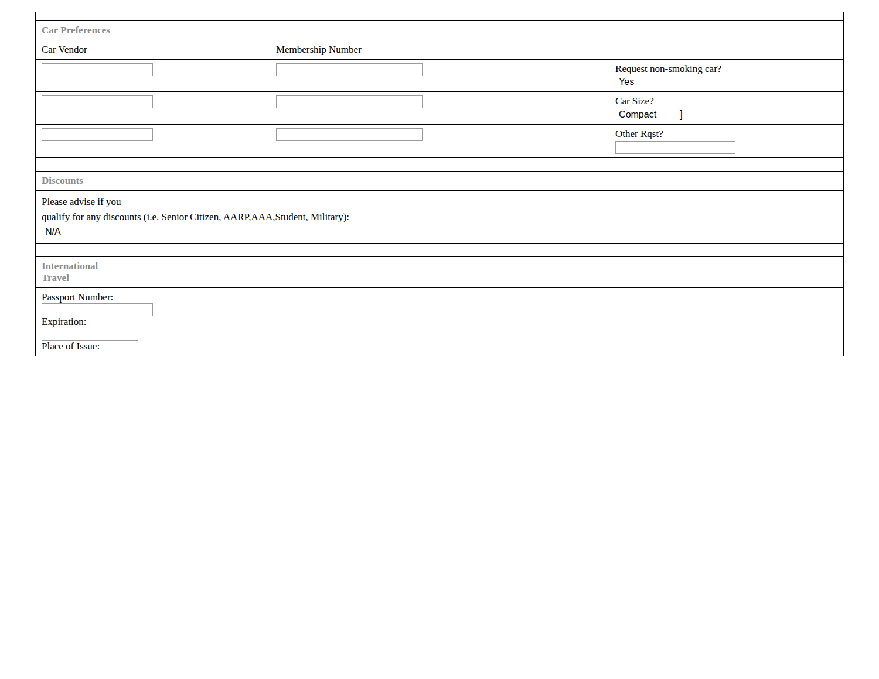| Car Preferences | | |
| Car Vendor | Membership Number | |
| | | Request non-smoking car? Yes |
| | | Car Size? Compact ] |
| | | Other Rqst? |
| Discounts | | |
| Please advise if you qualify for any discounts (i.e. Senior Citizen, AARP,AAA,Student, Military): N/A |
| International Travel | | |
| Passport Number: Expiration: Place of Issue: |